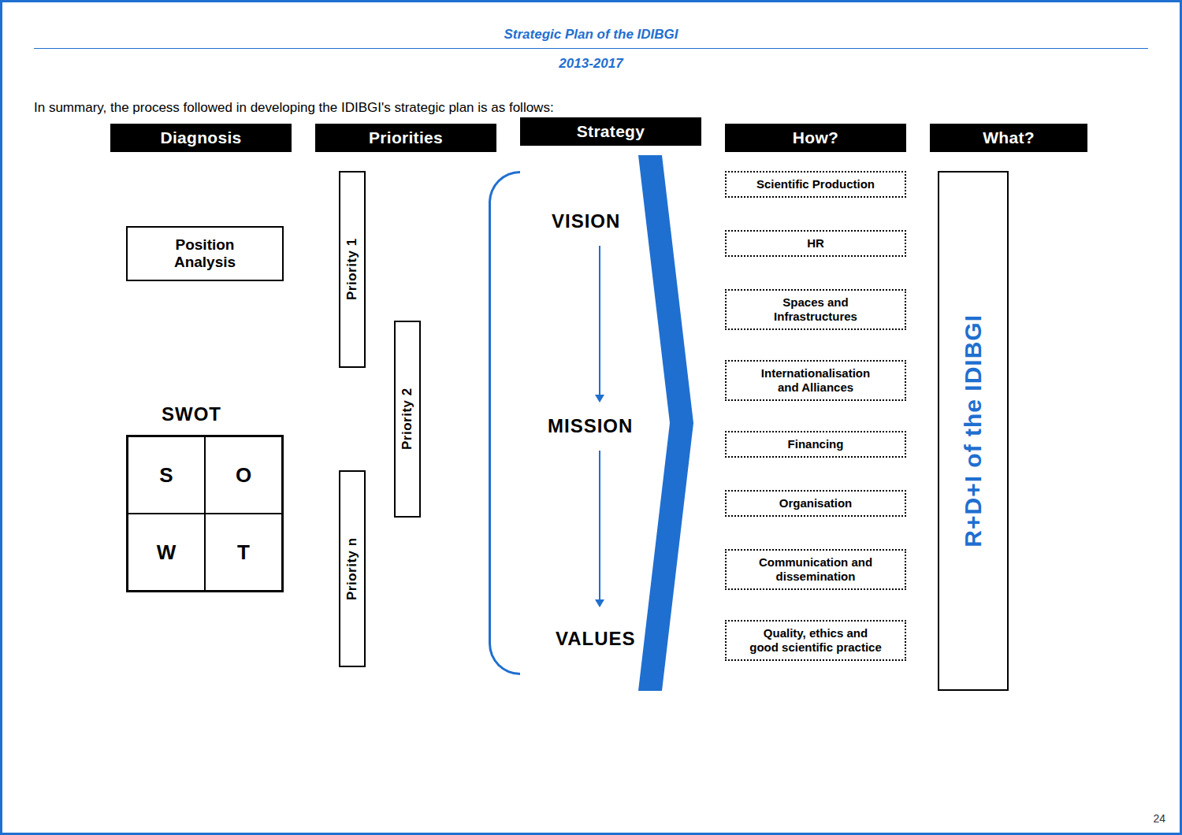Strategic Plan of the IDIBGI
2013-2017
In summary, the process followed in developing the IDIBGI's strategic plan is as follows:
Diagnosis
Priorities
Strategy
How?
What?
Position
Analysis
SWOT
S
O
W
T
Priority 1
Priority 2
Priority n
VISION
MISSION
VALUES
Scientific Production
HR
Spaces and
Infrastructures
Internationalisation
and Alliances
Financing
Organisation
Communication and
dissemination
Quality, ethics and
good scientific practice
R+D+I of the IDIBGI
24